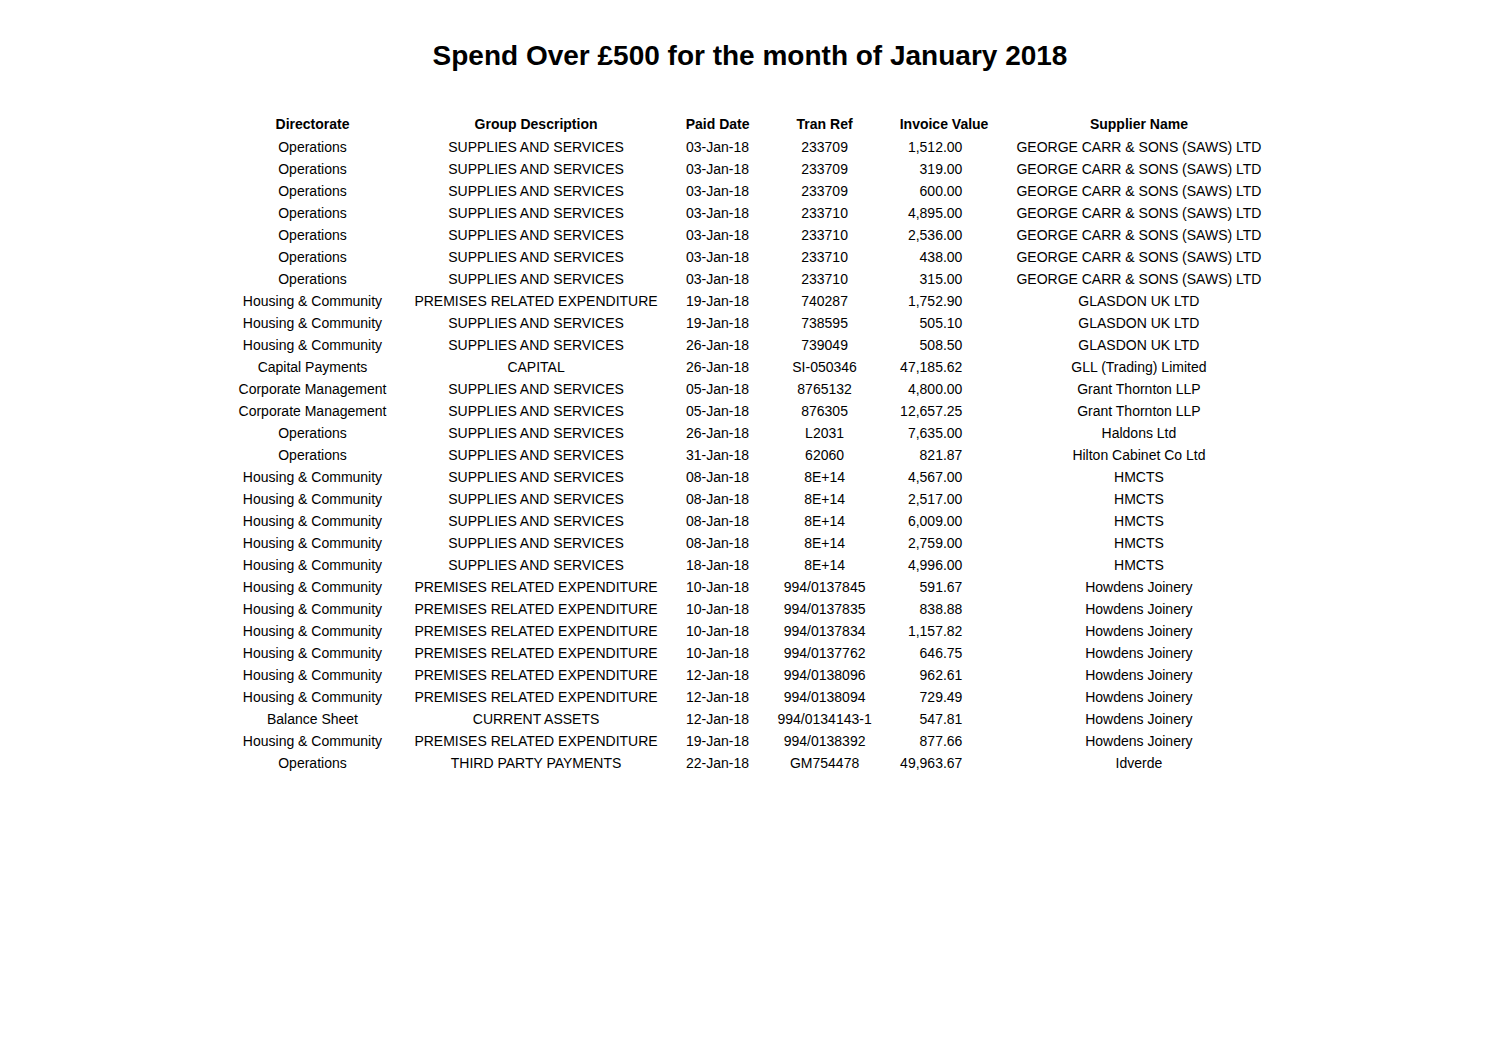Spend Over £500 for the month of January 2018
| Directorate | Group Description | Paid Date | Tran Ref | Invoice Value | Supplier Name |
| --- | --- | --- | --- | --- | --- |
| Operations | SUPPLIES AND SERVICES | 03-Jan-18 | 233709 | 1,512.00 | GEORGE CARR & SONS (SAWS) LTD |
| Operations | SUPPLIES AND SERVICES | 03-Jan-18 | 233709 | 319.00 | GEORGE CARR & SONS (SAWS) LTD |
| Operations | SUPPLIES AND SERVICES | 03-Jan-18 | 233709 | 600.00 | GEORGE CARR & SONS (SAWS) LTD |
| Operations | SUPPLIES AND SERVICES | 03-Jan-18 | 233710 | 4,895.00 | GEORGE CARR & SONS (SAWS) LTD |
| Operations | SUPPLIES AND SERVICES | 03-Jan-18 | 233710 | 2,536.00 | GEORGE CARR & SONS (SAWS) LTD |
| Operations | SUPPLIES AND SERVICES | 03-Jan-18 | 233710 | 438.00 | GEORGE CARR & SONS (SAWS) LTD |
| Operations | SUPPLIES AND SERVICES | 03-Jan-18 | 233710 | 315.00 | GEORGE CARR & SONS (SAWS) LTD |
| Housing & Community | PREMISES RELATED EXPENDITURE | 19-Jan-18 | 740287 | 1,752.90 | GLASDON UK LTD |
| Housing & Community | SUPPLIES AND SERVICES | 19-Jan-18 | 738595 | 505.10 | GLASDON UK LTD |
| Housing & Community | SUPPLIES AND SERVICES | 26-Jan-18 | 739049 | 508.50 | GLASDON UK LTD |
| Capital Payments | CAPITAL | 26-Jan-18 | SI-050346 | 47,185.62 | GLL (Trading) Limited |
| Corporate Management | SUPPLIES AND SERVICES | 05-Jan-18 | 8765132 | 4,800.00 | Grant Thornton LLP |
| Corporate Management | SUPPLIES AND SERVICES | 05-Jan-18 | 876305 | 12,657.25 | Grant Thornton LLP |
| Operations | SUPPLIES AND SERVICES | 26-Jan-18 | L2031 | 7,635.00 | Haldons Ltd |
| Operations | SUPPLIES AND SERVICES | 31-Jan-18 | 62060 | 821.87 | Hilton Cabinet Co Ltd |
| Housing & Community | SUPPLIES AND SERVICES | 08-Jan-18 | 8E+14 | 4,567.00 | HMCTS |
| Housing & Community | SUPPLIES AND SERVICES | 08-Jan-18 | 8E+14 | 2,517.00 | HMCTS |
| Housing & Community | SUPPLIES AND SERVICES | 08-Jan-18 | 8E+14 | 6,009.00 | HMCTS |
| Housing & Community | SUPPLIES AND SERVICES | 08-Jan-18 | 8E+14 | 2,759.00 | HMCTS |
| Housing & Community | SUPPLIES AND SERVICES | 18-Jan-18 | 8E+14 | 4,996.00 | HMCTS |
| Housing & Community | PREMISES RELATED EXPENDITURE | 10-Jan-18 | 994/0137845 | 591.67 | Howdens Joinery |
| Housing & Community | PREMISES RELATED EXPENDITURE | 10-Jan-18 | 994/0137835 | 838.88 | Howdens Joinery |
| Housing & Community | PREMISES RELATED EXPENDITURE | 10-Jan-18 | 994/0137834 | 1,157.82 | Howdens Joinery |
| Housing & Community | PREMISES RELATED EXPENDITURE | 10-Jan-18 | 994/0137762 | 646.75 | Howdens Joinery |
| Housing & Community | PREMISES RELATED EXPENDITURE | 12-Jan-18 | 994/0138096 | 962.61 | Howdens Joinery |
| Housing & Community | PREMISES RELATED EXPENDITURE | 12-Jan-18 | 994/0138094 | 729.49 | Howdens Joinery |
| Balance Sheet | CURRENT ASSETS | 12-Jan-18 | 994/0134143-1 | 547.81 | Howdens Joinery |
| Housing & Community | PREMISES RELATED EXPENDITURE | 19-Jan-18 | 994/0138392 | 877.66 | Howdens Joinery |
| Operations | THIRD PARTY PAYMENTS | 22-Jan-18 | GM754478 | 49,963.67 | Idverde |